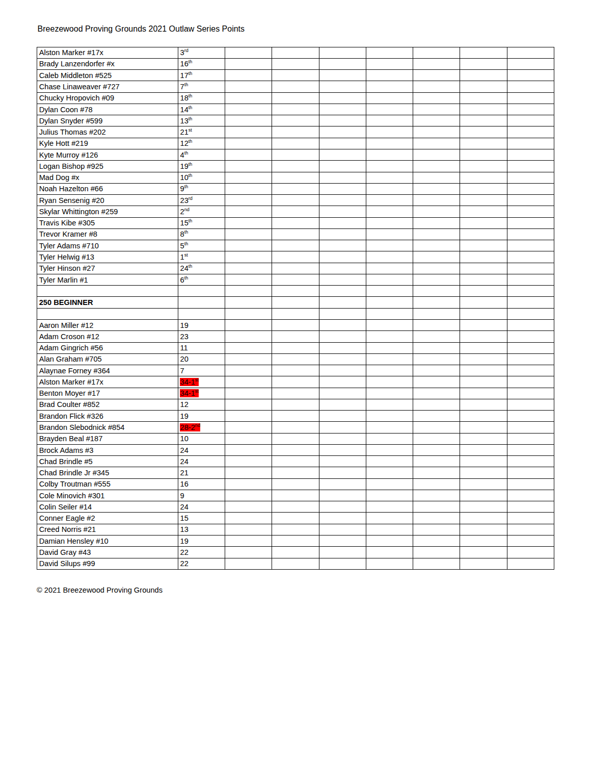Breezewood Proving Grounds 2021 Outlaw Series Points
| Alston Marker #17x | 3 rd | | | | | | | |
| Brady Lanzendorfer #x | 16 th | | | | | | | |
| Caleb Middleton #525 | 17 th | | | | | | | |
| Chase Linaweaver #727 | 7 th | | | | | | | |
| Chucky Hropovich #09 | 18 th | | | | | | | |
| Dylan Coon #78 | 14 th | | | | | | | |
| Dylan Snyder #599 | 13 th | | | | | | | |
| Julius Thomas #202 | 21 st | | | | | | | |
| Kyle Hott #219 | 12 th | | | | | | | |
| Kyte Murroy #126 | 4 th | | | | | | | |
| Logan Bishop #925 | 19 th | | | | | | | |
| Mad Dog #x | 10 th | | | | | | | |
| Noah Hazelton #66 | 9 th | | | | | | | |
| Ryan Sensenig #20 | 23 rd | | | | | | | |
| Skylar Whittington #259 | 2 nd | | | | | | | |
| Travis Kibe #305 | 15 th | | | | | | | |
| Trevor Kramer #8 | 8 th | | | | | | | |
| Tyler Adams #710 | 5 th | | | | | | | |
| Tyler Helwig #13 | 1 st | | | | | | | |
| Tyler Hinson #27 | 24 th | | | | | | | |
| Tyler Marlin #1 | 6 th | | | | | | | |
| 250 BEGINNER | | | | | | | | |
| Aaron Miller #12 | 19 | | | | | | | |
| Adam Croson #12 | 23 | | | | | | | |
| Adam Gingrich #56 | 11 | | | | | | | |
| Alan Graham #705 | 20 | | | | | | | |
| Alaynae Forney #364 | 7 | | | | | | | |
| Alston Marker #17x | 34-1 st | | | | | | | |
| Benton Moyer #17 | 34-1 st | | | | | | | |
| Brad Coulter #852 | 12 | | | | | | | |
| Brandon Flick #326 | 19 | | | | | | | |
| Brandon Slebodnick #854 | 28-2 nd | | | | | | | |
| Brayden Beal #187 | 10 | | | | | | | |
| Brock Adams #3 | 24 | | | | | | | |
| Chad Brindle #5 | 24 | | | | | | | |
| Chad Brindle Jr #345 | 21 | | | | | | | |
| Colby Troutman #555 | 16 | | | | | | | |
| Cole Minovich #301 | 9 | | | | | | | |
| Colin Seiler #14 | 24 | | | | | | | |
| Conner Eagle #2 | 15 | | | | | | | |
| Creed Norris #21 | 13 | | | | | | | |
| Damian Hensley #10 | 19 | | | | | | | |
| David Gray #43 | 22 | | | | | | | |
| David Silups #99 | 22 | | | | | | | |
© 2021 Breezewood Proving Grounds